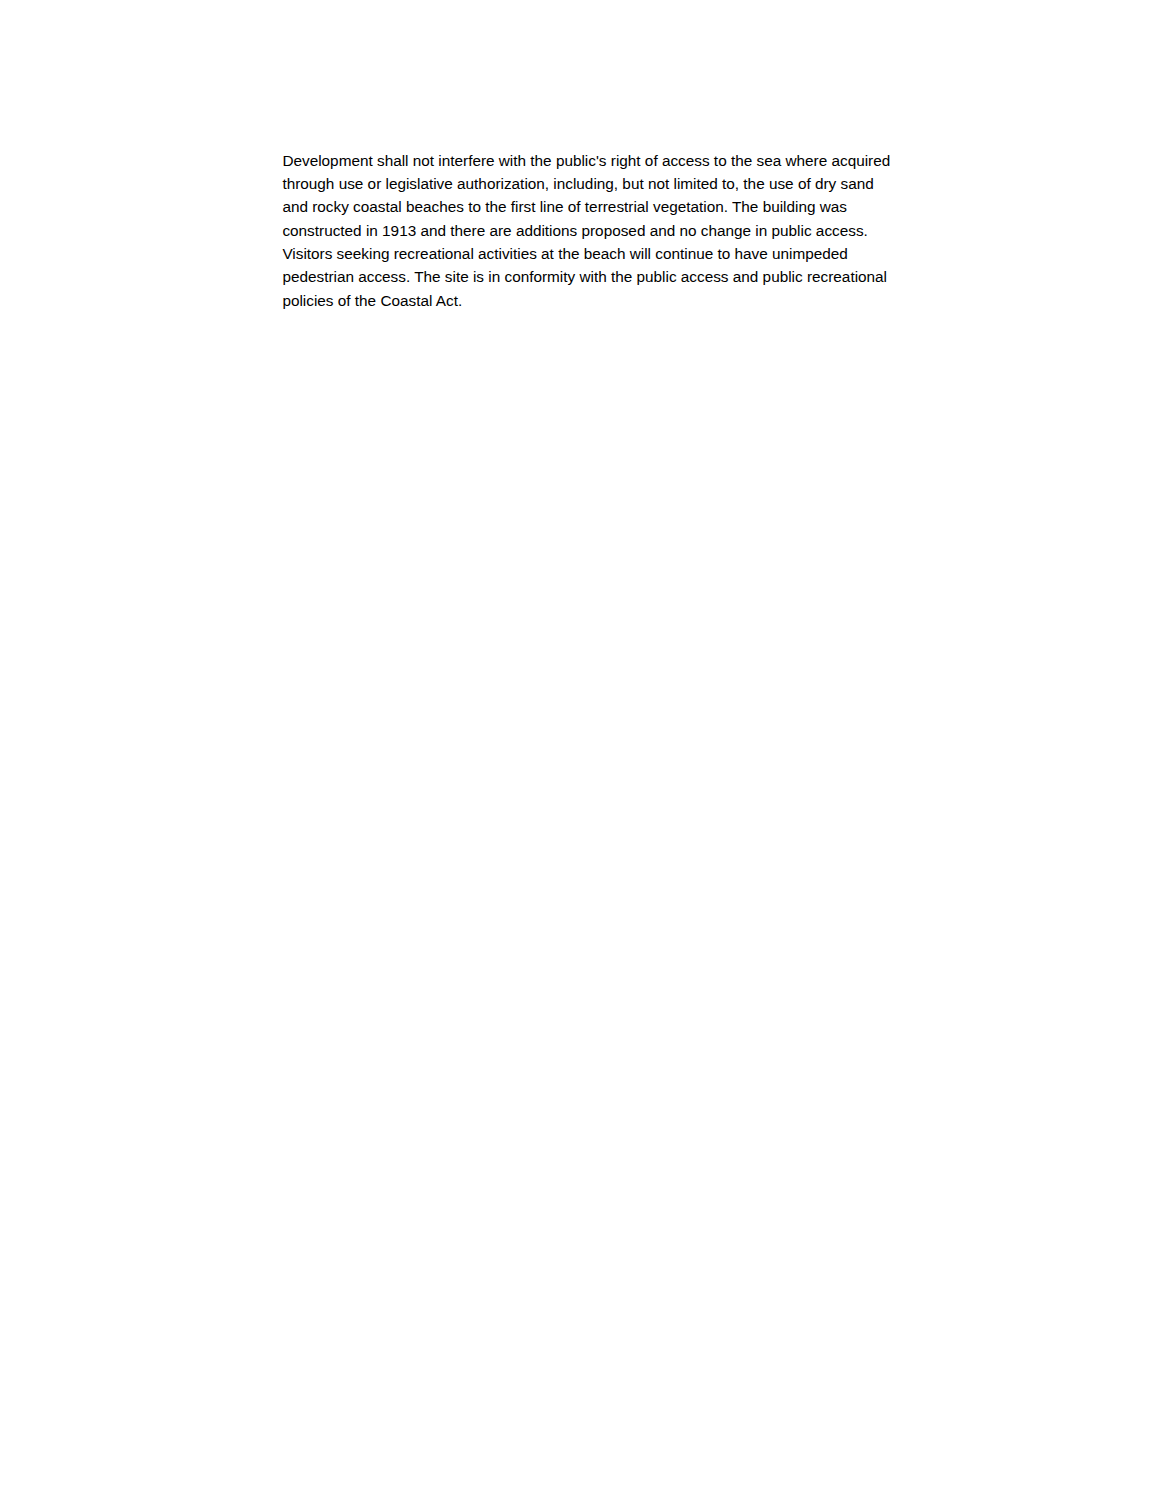Development shall not interfere with the public's right of access to the sea where acquired through use or legislative authorization, including, but not limited to, the use of dry sand and rocky coastal beaches to the first line of terrestrial vegetation. The building was constructed in 1913 and there are additions proposed and no change in public access. Visitors seeking recreational activities at the beach will continue to have unimpeded pedestrian access. The site is in conformity with the public access and public recreational policies of the Coastal Act.